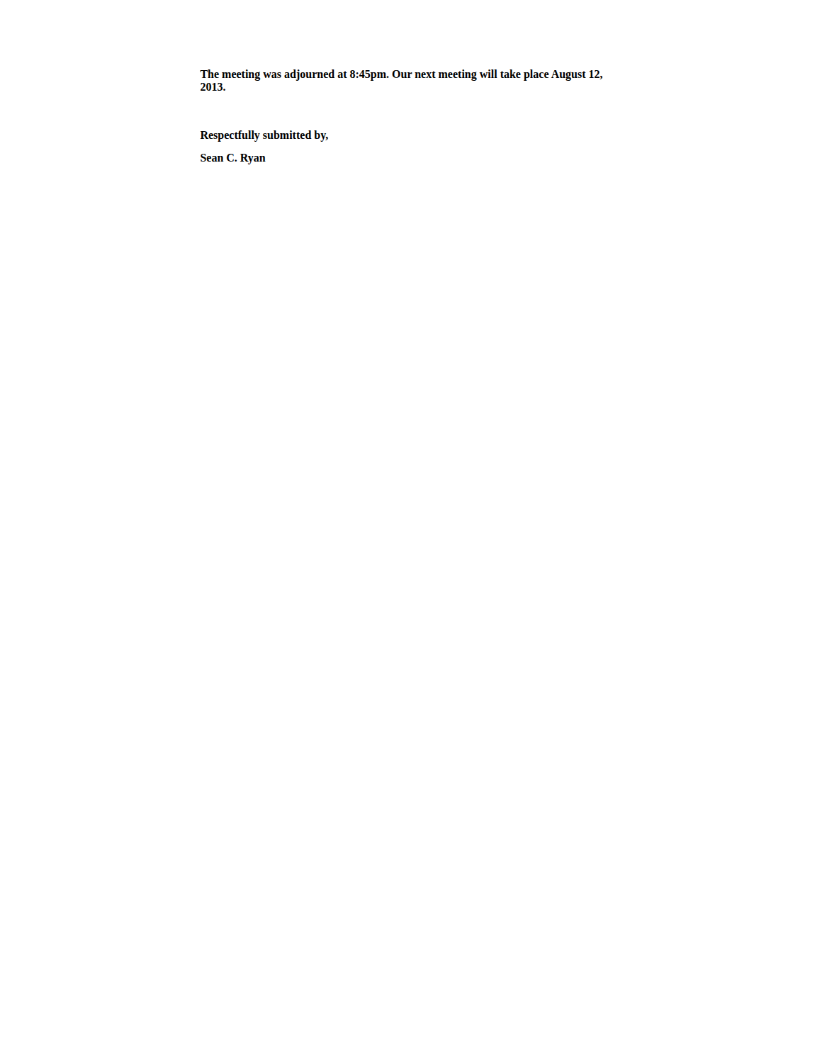The meeting was adjourned at 8:45pm. Our next meeting will take place August 12, 2013.
Respectfully submitted by,
Sean C. Ryan